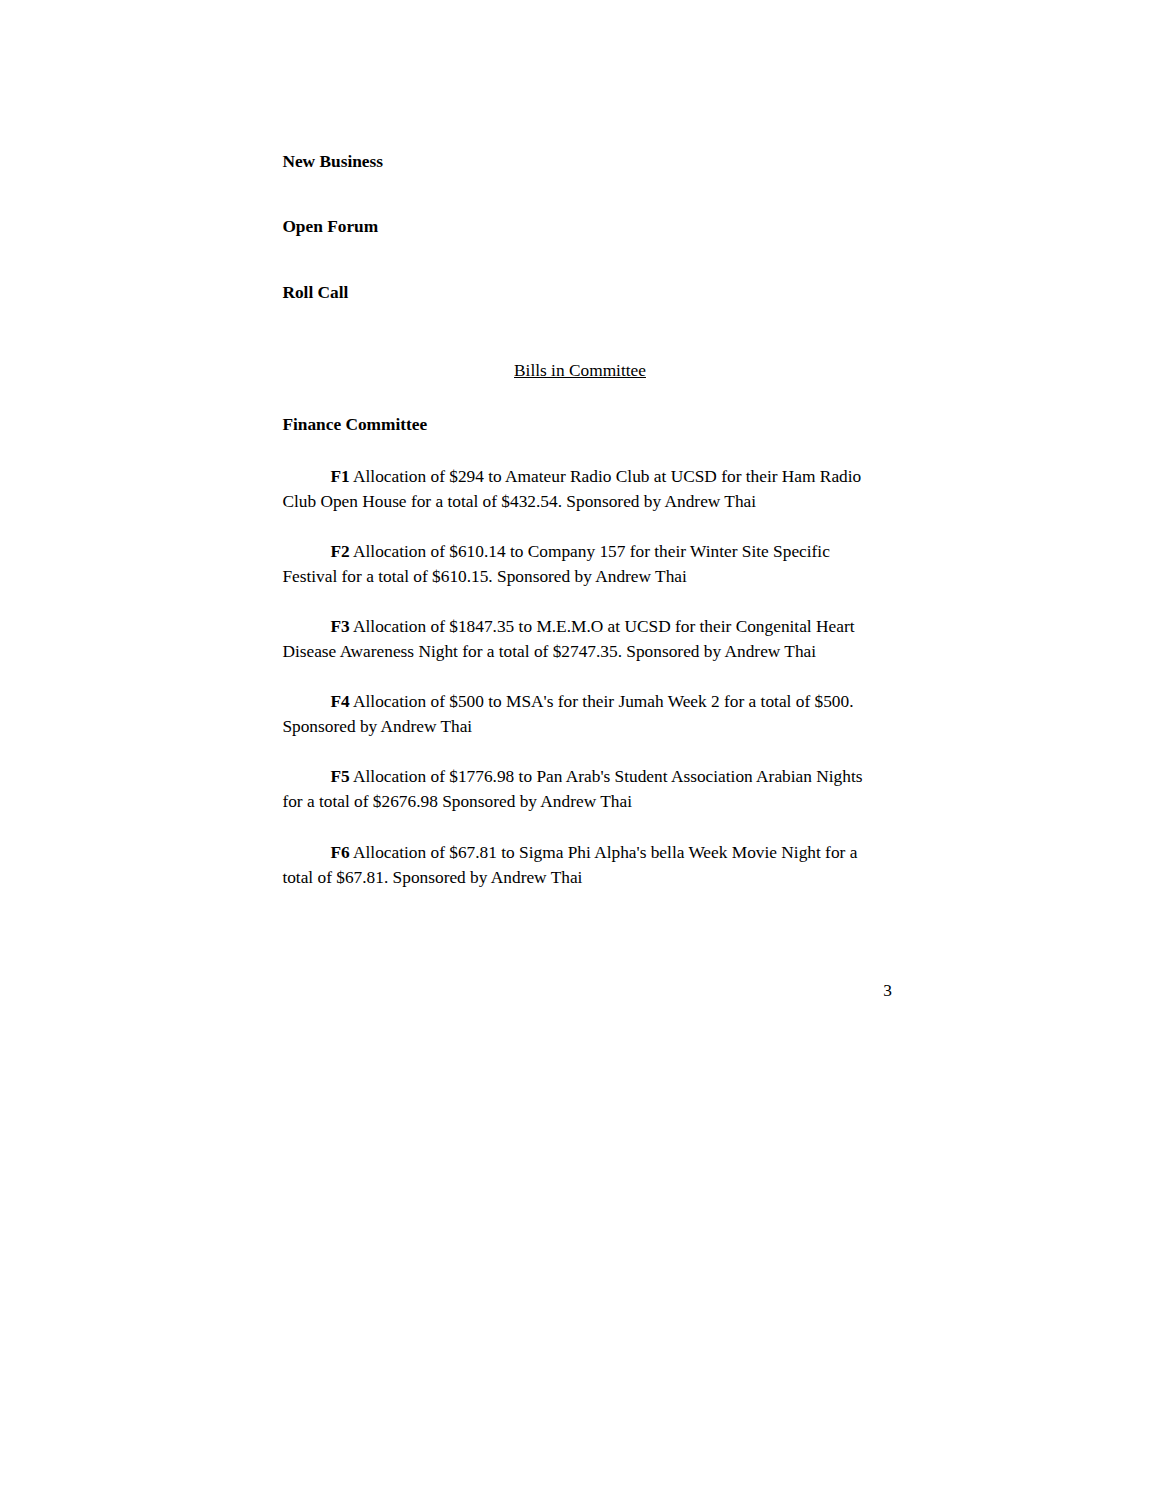New Business
Open Forum
Roll Call
Bills in Committee
Finance Committee
F1 Allocation of $294 to Amateur Radio Club at UCSD for their Ham Radio Club Open House for a total of $432.54. Sponsored by Andrew Thai
F2 Allocation of $610.14 to Company 157 for their Winter Site Specific Festival for a total of $610.15. Sponsored by Andrew Thai
F3 Allocation of $1847.35 to M.E.M.O at UCSD for their Congenital Heart Disease Awareness Night for a total of $2747.35. Sponsored by Andrew Thai
F4 Allocation of $500 to MSA's for their Jumah Week 2 for a total of $500. Sponsored by Andrew Thai
F5 Allocation of $1776.98 to Pan Arab's Student Association Arabian Nights for a total of $2676.98 Sponsored by Andrew Thai
F6 Allocation of $67.81 to Sigma Phi Alpha's bella Week Movie Night for a total of $67.81. Sponsored by Andrew Thai
3